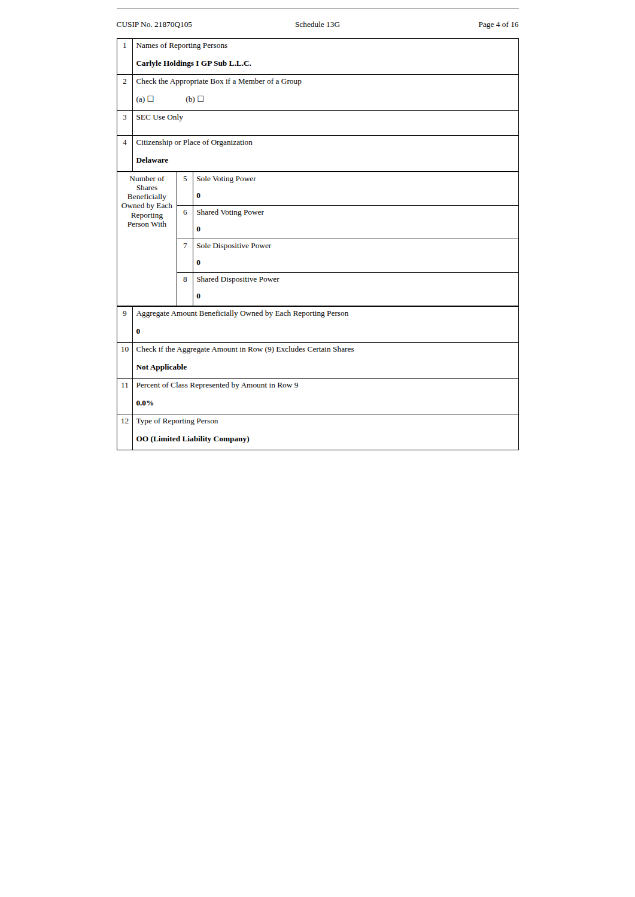CUSIP No. 21870Q105
Schedule 13G
Page 4 of 16
| 1 | Names of Reporting Persons Carlyle Holdings I GP Sub L.L.C. |
| 2 | Check the Appropriate Box if a Member of a Group (a) ☐ (b) ☐ |
| 3 | SEC Use Only |
| 4 | Citizenship or Place of Organization Delaware |
| Number of Shares Beneficially Owned by Each Reporting Person With | 5 | Sole Voting Power 0 |
| 6 | Shared Voting Power 0 |
| 7 | Sole Dispositive Power 0 |
| 8 | Shared Dispositive Power 0 |
| 9 | Aggregate Amount Beneficially Owned by Each Reporting Person 0 |
| 10 | Check if the Aggregate Amount in Row (9) Excludes Certain Shares Not Applicable |
| 11 | Percent of Class Represented by Amount in Row 9 0.0% |
| 12 | Type of Reporting Person OO (Limited Liability Company) |